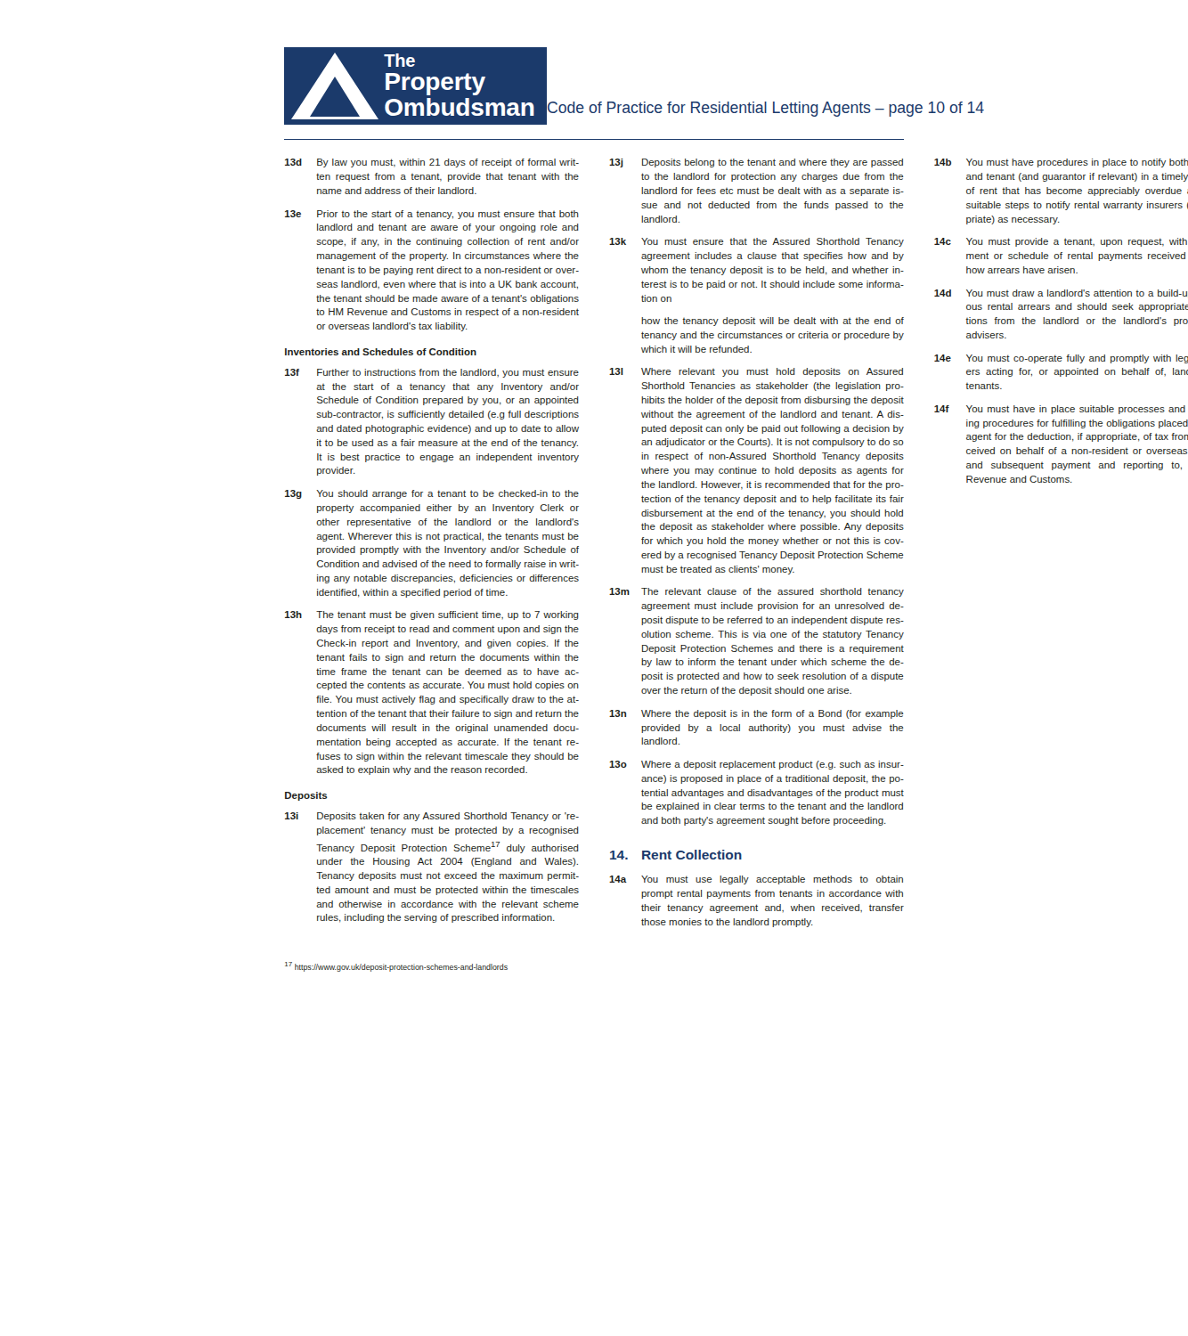The Property Ombudsman
Code of Practice for Residential Letting Agents – page 10 of 14
13d
By law you must, within 21 days of receipt of formal written request from a tenant, provide that tenant with the name and address of their landlord.
13e
Prior to the start of a tenancy, you must ensure that both landlord and tenant are aware of your ongoing role and scope, if any, in the continuing collection of rent and/or management of the property. In circumstances where the tenant is to be paying rent direct to a non-resident or overseas landlord, even where that is into a UK bank account, the tenant should be made aware of a tenant's obligations to HM Revenue and Customs in respect of a non-resident or overseas landlord's tax liability.
Inventories and Schedules of Condition
13f
Further to instructions from the landlord, you must ensure at the start of a tenancy that any Inventory and/or Schedule of Condition prepared by you, or an appointed sub-contractor, is sufficiently detailed (e.g full descriptions and dated photographic evidence) and up to date to allow it to be used as a fair measure at the end of the tenancy. It is best practice to engage an independent inventory provider.
13g
You should arrange for a tenant to be checked-in to the property accompanied either by an Inventory Clerk or other representative of the landlord or the landlord's agent. Wherever this is not practical, the tenants must be provided promptly with the Inventory and/or Schedule of Condition and advised of the need to formally raise in writing any notable discrepancies, deficiencies or differences identified, within a specified period of time.
13h
The tenant must be given sufficient time, up to 7 working days from receipt to read and comment upon and sign the Check-in report and Inventory, and given copies. If the tenant fails to sign and return the documents within the time frame the tenant can be deemed as to have accepted the contents as accurate. You must hold copies on file. You must actively flag and specifically draw to the attention of the tenant that their failure to sign and return the documents will result in the original unamended documentation being accepted as accurate. If the tenant refuses to sign within the relevant timescale they should be asked to explain why and the reason recorded.
Deposits
13i
Deposits taken for any Assured Shorthold Tenancy or 'replacement' tenancy must be protected by a recognised Tenancy Deposit Protection Scheme17 duly authorised under the Housing Act 2004 (England and Wales). Tenancy deposits must not exceed the maximum permitted amount and must be protected within the timescales and otherwise in accordance with the relevant scheme rules, including the serving of prescribed information.
13j
Deposits belong to the tenant and where they are passed to the landlord for protection any charges due from the landlord for fees etc must be dealt with as a separate issue and not deducted from the funds passed to the landlord.
13k
You must ensure that the Assured Shorthold Tenancy agreement includes a clause that specifies how and by whom the tenancy deposit is to be held, and whether interest is to be paid or not. It should include some information on
how the tenancy deposit will be dealt with at the end of tenancy and the circumstances or criteria or procedure by which it will be refunded.
13l
Where relevant you must hold deposits on Assured Shorthold Tenancies as stakeholder (the legislation prohibits the holder of the deposit from disbursing the deposit without the agreement of the landlord and tenant. A disputed deposit can only be paid out following a decision by an adjudicator or the Courts). It is not compulsory to do so in respect of non-Assured Shorthold Tenancy deposits where you may continue to hold deposits as agents for the landlord. However, it is recommended that for the protection of the tenancy deposit and to help facilitate its fair disbursement at the end of the tenancy, you should hold the deposit as stakeholder where possible. Any deposits for which you hold the money whether or not this is covered by a recognised Tenancy Deposit Protection Scheme must be treated as clients' money.
13m
The relevant clause of the assured shorthold tenancy agreement must include provision for an unresolved deposit dispute to be referred to an independent dispute resolution scheme. This is via one of the statutory Tenancy Deposit Protection Schemes and there is a requirement by law to inform the tenant under which scheme the deposit is protected and how to seek resolution of a dispute over the return of the deposit should one arise.
13n
Where the deposit is in the form of a Bond (for example provided by a local authority) you must advise the landlord.
13o
Where a deposit replacement product (e.g. such as insurance) is proposed in place of a traditional deposit, the potential advantages and disadvantages of the product must be explained in clear terms to the tenant and the landlord and both party's agreement sought before proceeding.
14. Rent Collection
14a
You must use legally acceptable methods to obtain prompt rental payments from tenants in accordance with their tenancy agreement and, when received, transfer those monies to the landlord promptly.
14b
You must have procedures in place to notify both landlord and tenant (and guarantor if relevant) in a timely manner, of rent that has become appreciably overdue and take suitable steps to notify rental warranty insurers (if appropriate) as necessary.
14c
You must provide a tenant, upon request, with a statement or schedule of rental payments received showing how arrears have arisen.
14d
You must draw a landlord's attention to a build-up of serious rental arrears and should seek appropriate instructions from the landlord or the landlord's professional advisers.
14e
You must co-operate fully and promptly with legal advisers acting for, or appointed on behalf of, landlords or tenants.
14f
You must have in place suitable processes and accounting procedures for fulfilling the obligations placed upon an agent for the deduction, if appropriate, of tax from rent received on behalf of a non-resident or overseas landlord and subsequent payment and reporting to, the HM Revenue and Customs.
17 https://www.gov.uk/deposit-protection-schemes-and-landlords